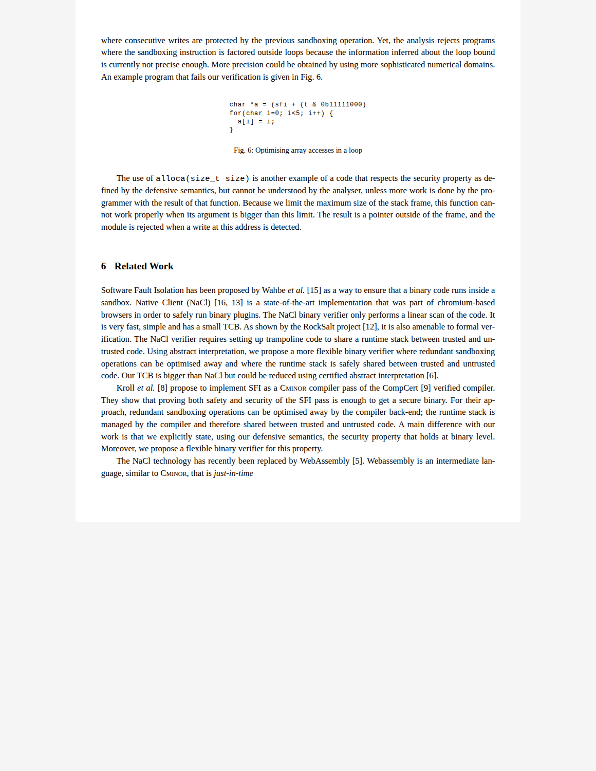where consecutive writes are protected by the previous sandboxing operation. Yet, the analysis rejects programs where the sandboxing instruction is factored outside loops because the information inferred about the loop bound is currently not precise enough. More precision could be obtained by using more sophisticated numerical domains. An example program that fails our verification is given in Fig. 6.
char *a = (sfi + (t & 0b11111000)
for(char i=0; i<5; i++) {
  a[i] = i;
}
Fig. 6: Optimising array accesses in a loop
The use of alloca(size_t size) is another example of a code that respects the security property as defined by the defensive semantics, but cannot be understood by the analyser, unless more work is done by the programmer with the result of that function. Because we limit the maximum size of the stack frame, this function cannot work properly when its argument is bigger than this limit. The result is a pointer outside of the frame, and the module is rejected when a write at this address is detected.
6 Related Work
Software Fault Isolation has been proposed by Wahbe et al. [15] as a way to ensure that a binary code runs inside a sandbox. Native Client (NaCl) [16, 13] is a state-of-the-art implementation that was part of chromium-based browsers in order to safely run binary plugins. The NaCl binary verifier only performs a linear scan of the code. It is very fast, simple and has a small TCB. As shown by the RockSalt project [12], it is also amenable to formal verification. The NaCl verifier requires setting up trampoline code to share a runtime stack between trusted and untrusted code. Using abstract interpretation, we propose a more flexible binary verifier where redundant sandboxing operations can be optimised away and where the runtime stack is safely shared between trusted and untrusted code. Our TCB is bigger than NaCl but could be reduced using certified abstract interpretation [6].
Kroll et al. [8] propose to implement SFI as a Cminor compiler pass of the CompCert [9] verified compiler. They show that proving both safety and security of the SFI pass is enough to get a secure binary. For their approach, redundant sandboxing operations can be optimised away by the compiler back-end; the runtime stack is managed by the compiler and therefore shared between trusted and untrusted code. A main difference with our work is that we explicitly state, using our defensive semantics, the security property that holds at binary level. Moreover, we propose a flexible binary verifier for this property.
The NaCl technology has recently been replaced by WebAssembly [5]. Webassembly is an intermediate language, similar to Cminor, that is just-in-time